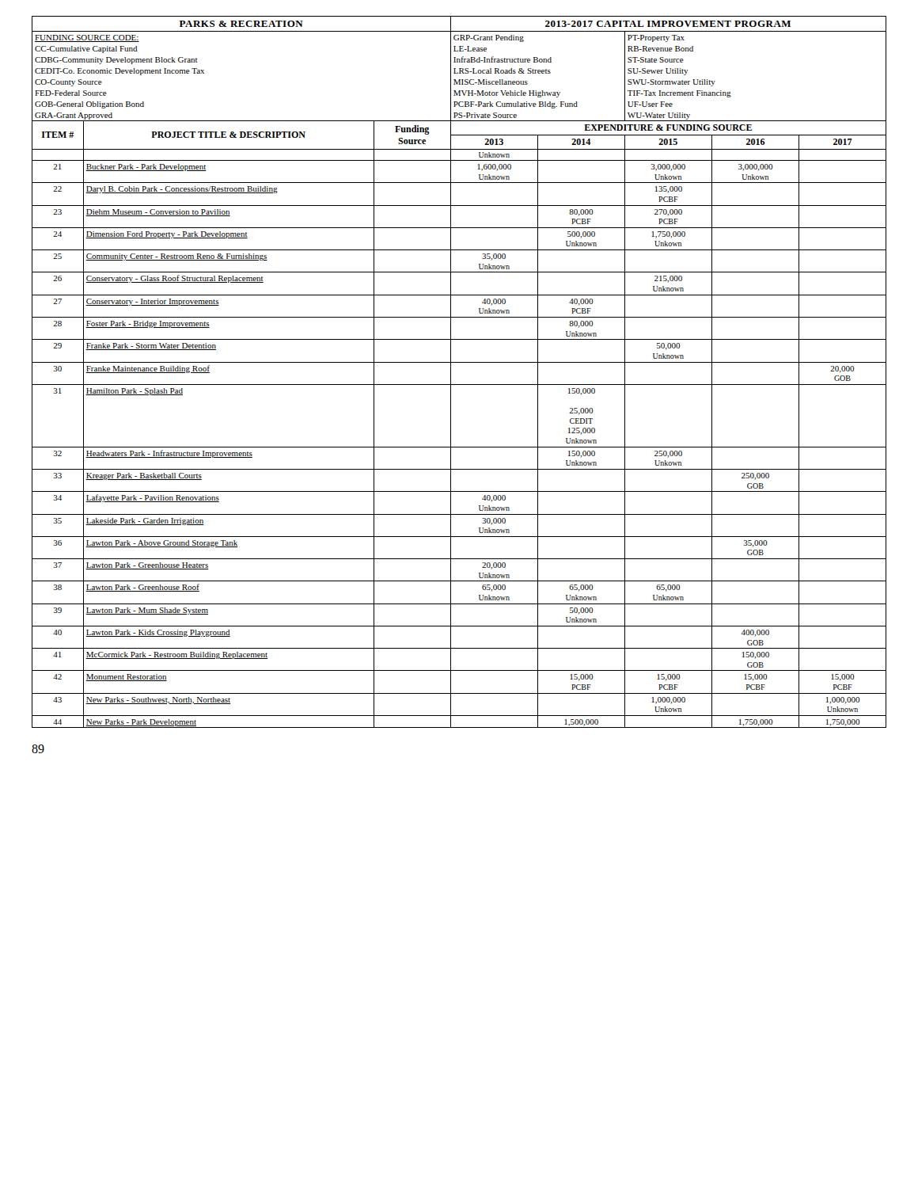| PARKS & RECREATION | 2013-2017 CAPITAL IMPROVEMENT PROGRAM |
| / FUNDING SOURCE CODE: / / CC-Cumulative Capital Fund / / CDBG-Community Development Block Grant / / CEDIT-Co. Economic Development Income Tax / / CO-County Source / / FED-Federal Source / / GOB-General Obligation Bond / / GRA-Grant Approved / | / GRP-Grant Pending / / LE-Lease / / InfraBd-Infrastructure Bond / / LRS-Local Roads & Streets / / MISC-Miscellaneous / / MVH-Motor Vehicle Highway / / PCBF-Park Cumulative Bldg. Fund / / PS-Private Source / | / PT-Property Tax / / RB-Revenue Bond / / ST-State Source / / SU-Sewer Utility / / SWU-Stormwater Utility / / TIF-Tax Increment Financing / / UF-User Fee / / WU-Water Utility / |
| ITEM # | PROJECT TITLE & DESCRIPTION | Funding Source | EXPENDITURE & FUNDING SOURCE |
| 2013 | 2014 | 2015 | 2016 | 2017 |
| | | | Unknown | | | | |
| 21 | Buckner Park - Park Development | | 1,600,000 Unknown | | 3,000,000 Unkown | 3,000,000 Unkown | |
| 22 | Daryl B. Cobin Park - Concessions/Restroom Building | | | | 135,000 PCBF | | |
| 23 | Diehm Museum - Conversion to Pavilion | | | 80,000 PCBF | 270,000 PCBF | | |
| 24 | Dimension Ford Property - Park Development | | | 500,000 Unknown | 1,750,000 Unkown | | |
| 25 | Community Center - Restroom Reno & Furnishings | | 35,000 Unknown | | | | |
| 26 | Conservatory - Glass Roof Structural Replacement | | | | 215,000 Unknown | | |
| 27 | Conservatory - Interior Improvements | | 40,000 Unknown | 40,000 PCBF | | | |
| 28 | Foster Park - Bridge Improvements | | | 80,000 Unknown | | | |
| 29 | Franke Park - Storm Water Detention | | | | 50,000 Unknown | | |
| 30 | Franke Maintenance Building Roof | | | | | | 20,000 GOB |
| 31 | Hamilton Park - Splash Pad | | | 150,000 25,000 CEDIT 125,000 Unknown | | | |
| 32 | Headwaters Park - Infrastructure Improvements | | | 150,000 Unknown | 250,000 Unkown | | |
| 33 | Kreager Park - Basketball Courts | | | | | 250,000 GOB | |
| 34 | Lafayette Park - Pavilion Renovations | | 40,000 Unknown | | | | |
| 35 | Lakeside Park - Garden Irrigation | | 30,000 Unknown | | | | |
| 36 | Lawton Park - Above Ground Storage Tank | | | | | 35,000 GOB | |
| 37 | Lawton Park - Greenhouse Heaters | | 20,000 Unknown | | | | |
| 38 | Lawton Park - Greenhouse Roof | | 65,000 Unknown | 65,000 Unknown | 65,000 Unknown | | |
| 39 | Lawton Park - Mum Shade System | | | 50,000 Unknown | | | |
| 40 | Lawton Park - Kids Crossing Playground | | | | | 400,000 GOB | |
| 41 | McCormick Park - Restroom Building Replacement | | | | | 150,000 GOB | |
| 42 | Monument Restoration | | | 15,000 PCBF | 15,000 PCBF | 15,000 PCBF | 15,000 PCBF |
| 43 | New Parks - Southwest, North, Northeast | | | | 1,000,000 Unkown | | 1,000,000 Unknown |
| 44 | New Parks - Park Development | | | 1,500,000 | | 1,750,000 | 1,750,000 |
89